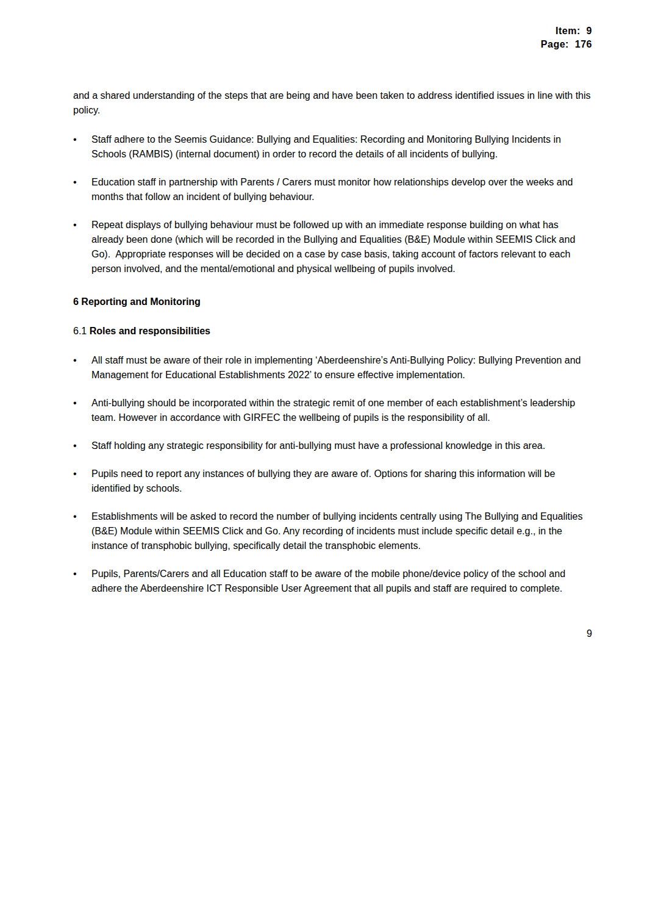Item: 9
Page: 176
and a shared understanding of the steps that are being and have been taken to address identified issues in line with this policy.
Staff adhere to the Seemis Guidance: Bullying and Equalities: Recording and Monitoring Bullying Incidents in Schools (RAMBIS) (internal document) in order to record the details of all incidents of bullying.
Education staff in partnership with Parents / Carers must monitor how relationships develop over the weeks and months that follow an incident of bullying behaviour.
Repeat displays of bullying behaviour must be followed up with an immediate response building on what has already been done (which will be recorded in the Bullying and Equalities (B&E) Module within SEEMIS Click and Go). Appropriate responses will be decided on a case by case basis, taking account of factors relevant to each person involved, and the mental/emotional and physical wellbeing of pupils involved.
6 Reporting and Monitoring
6.1 Roles and responsibilities
All staff must be aware of their role in implementing ‘Aberdeenshire’s Anti-Bullying Policy: Bullying Prevention and Management for Educational Establishments 2022’ to ensure effective implementation.
Anti-bullying should be incorporated within the strategic remit of one member of each establishment’s leadership team. However in accordance with GIRFEC the wellbeing of pupils is the responsibility of all.
Staff holding any strategic responsibility for anti-bullying must have a professional knowledge in this area.
Pupils need to report any instances of bullying they are aware of. Options for sharing this information will be identified by schools.
Establishments will be asked to record the number of bullying incidents centrally using The Bullying and Equalities (B&E) Module within SEEMIS Click and Go. Any recording of incidents must include specific detail e.g., in the instance of transphobic bullying, specifically detail the transphobic elements.
Pupils, Parents/Carers and all Education staff to be aware of the mobile phone/device policy of the school and adhere the Aberdeenshire ICT Responsible User Agreement that all pupils and staff are required to complete.
9